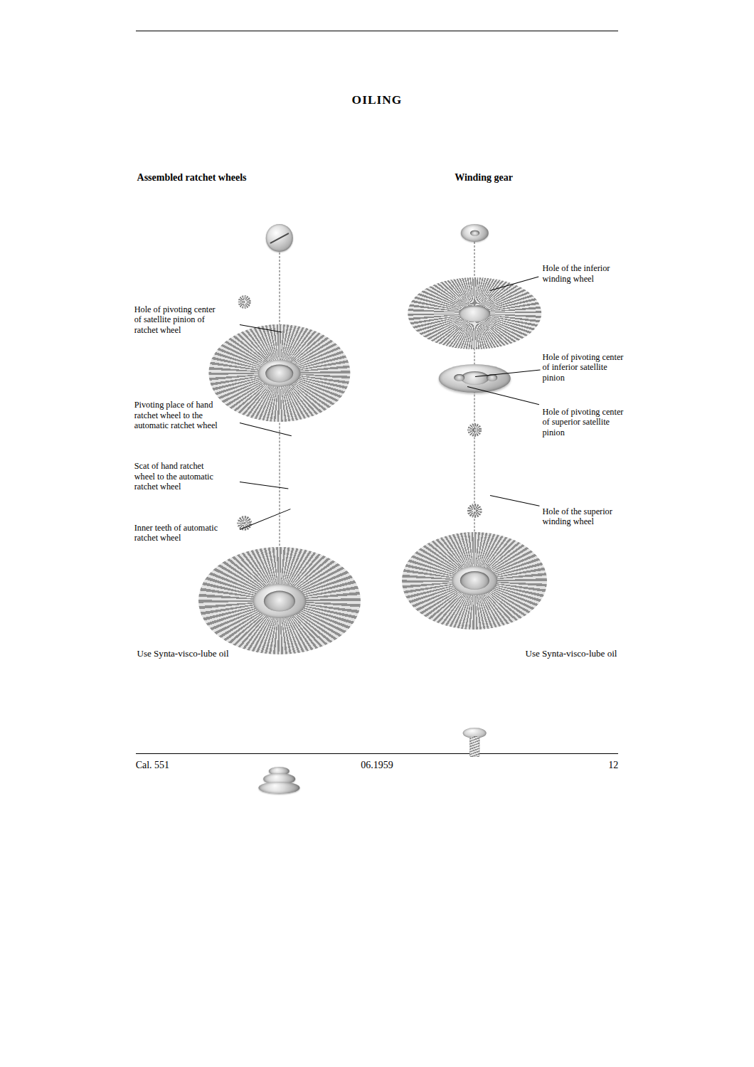OILING
Assembled ratchet wheels
Hole of pivoting center
of satellite pinion of
ratchet wheel
Pivoting place of hand
ratchet wheel to the
automatic ratchet wheel
Scat of hand ratchet
wheel to the automatic
ratchet wheel
Inner teeth of automatic
ratchet wheel
Use Synta-visco-lube oil
Winding gear
Hole of the inferior
winding wheel
Hole of pivoting center
of inferior satellite
pinion
Hole of pivoting center
of superior satellite
pinion
Hole of the superior
winding wheel
Use Synta-visco-lube oil
Cal. 551
06.1959
12